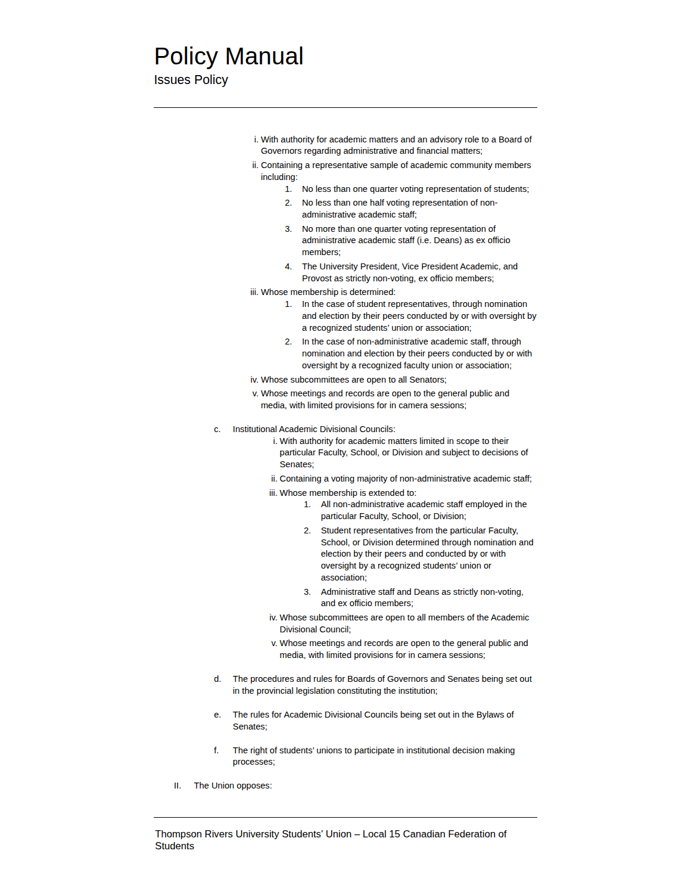Policy Manual
Issues Policy
i. With authority for academic matters and an advisory role to a Board of Governors regarding administrative and financial matters;
ii. Containing a representative sample of academic community members including:
1. No less than one quarter voting representation of students;
2. No less than one half voting representation of non-administrative academic staff;
3. No more than one quarter voting representation of administrative academic staff (i.e. Deans) as ex officio members;
4. The University President, Vice President Academic, and Provost as strictly non-voting, ex officio members;
iii. Whose membership is determined:
1. In the case of student representatives, through nomination and election by their peers conducted by or with oversight by a recognized students’ union or association;
2. In the case of non-administrative academic staff, through nomination and election by their peers conducted by or with oversight by a recognized faculty union or association;
iv. Whose subcommittees are open to all Senators;
v. Whose meetings and records are open to the general public and media, with limited provisions for in camera sessions;
c. Institutional Academic Divisional Councils:
i. With authority for academic matters limited in scope to their particular Faculty, School, or Division and subject to decisions of Senates;
ii. Containing a voting majority of non-administrative academic staff;
iii. Whose membership is extended to:
1. All non-administrative academic staff employed in the particular Faculty, School, or Division;
2. Student representatives from the particular Faculty, School, or Division determined through nomination and election by their peers and conducted by or with oversight by a recognized students’ union or association;
3. Administrative staff and Deans as strictly non-voting, and ex officio members;
iv. Whose subcommittees are open to all members of the Academic Divisional Council;
v. Whose meetings and records are open to the general public and media, with limited provisions for in camera sessions;
d. The procedures and rules for Boards of Governors and Senates being set out in the provincial legislation constituting the institution;
e. The rules for Academic Divisional Councils being set out in the Bylaws of Senates;
f. The right of students’ unions to participate in institutional decision making processes;
II. The Union opposes:
Thompson Rivers University Students' Union – Local 15 Canadian Federation of Students